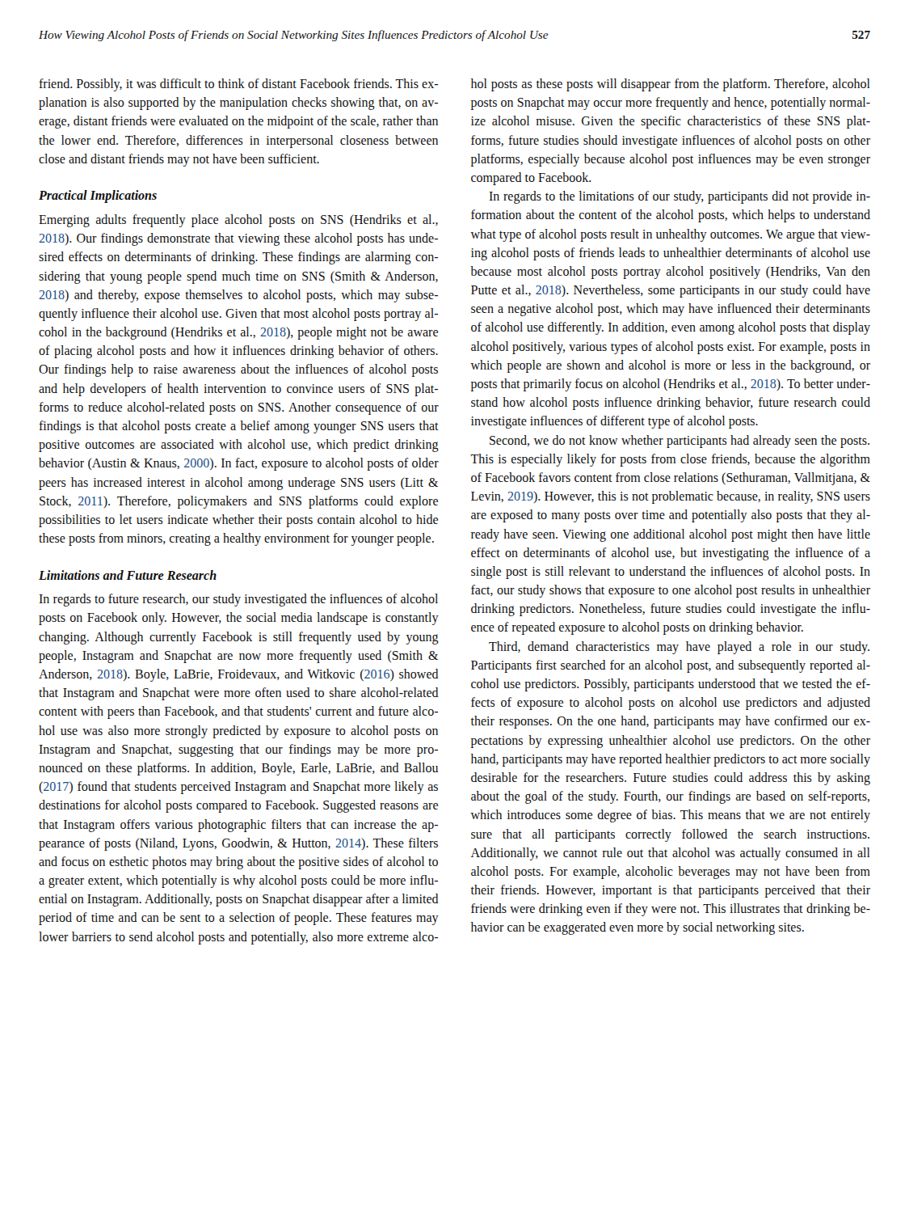How Viewing Alcohol Posts of Friends on Social Networking Sites Influences Predictors of Alcohol Use 527
friend. Possibly, it was difficult to think of distant Facebook friends. This explanation is also supported by the manipulation checks showing that, on average, distant friends were evaluated on the midpoint of the scale, rather than the lower end. Therefore, differences in interpersonal closeness between close and distant friends may not have been sufficient.
Practical Implications
Emerging adults frequently place alcohol posts on SNS (Hendriks et al., 2018). Our findings demonstrate that viewing these alcohol posts has undesired effects on determinants of drinking. These findings are alarming considering that young people spend much time on SNS (Smith & Anderson, 2018) and thereby, expose themselves to alcohol posts, which may subsequently influence their alcohol use. Given that most alcohol posts portray alcohol in the background (Hendriks et al., 2018), people might not be aware of placing alcohol posts and how it influences drinking behavior of others. Our findings help to raise awareness about the influences of alcohol posts and help developers of health intervention to convince users of SNS platforms to reduce alcohol-related posts on SNS. Another consequence of our findings is that alcohol posts create a belief among younger SNS users that positive outcomes are associated with alcohol use, which predict drinking behavior (Austin & Knaus, 2000). In fact, exposure to alcohol posts of older peers has increased interest in alcohol among underage SNS users (Litt & Stock, 2011). Therefore, policymakers and SNS platforms could explore possibilities to let users indicate whether their posts contain alcohol to hide these posts from minors, creating a healthy environment for younger people.
Limitations and Future Research
In regards to future research, our study investigated the influences of alcohol posts on Facebook only. However, the social media landscape is constantly changing. Although currently Facebook is still frequently used by young people, Instagram and Snapchat are now more frequently used (Smith & Anderson, 2018). Boyle, LaBrie, Froidevaux, and Witkovic (2016) showed that Instagram and Snapchat were more often used to share alcohol-related content with peers than Facebook, and that students' current and future alcohol use was also more strongly predicted by exposure to alcohol posts on Instagram and Snapchat, suggesting that our findings may be more pronounced on these platforms. In addition, Boyle, Earle, LaBrie, and Ballou (2017) found that students perceived Instagram and Snapchat more likely as destinations for alcohol posts compared to Facebook. Suggested reasons are that Instagram offers various photographic filters that can increase the appearance of posts (Niland, Lyons, Goodwin, & Hutton, 2014). These filters and focus on esthetic photos may bring about the positive sides of alcohol to a greater extent, which potentially is why alcohol posts could be more influential on Instagram. Additionally, posts on Snapchat disappear after a limited period of time and can be sent to a selection of people. These features may lower barriers to send alcohol posts and potentially, also more extreme alcohol posts as these posts will disappear from the platform. Therefore, alcohol posts on Snapchat may occur more frequently and hence, potentially normalize alcohol misuse. Given the specific characteristics of these SNS platforms, future studies should investigate influences of alcohol posts on other platforms, especially because alcohol post influences may be even stronger compared to Facebook.
In regards to the limitations of our study, participants did not provide information about the content of the alcohol posts, which helps to understand what type of alcohol posts result in unhealthy outcomes. We argue that viewing alcohol posts of friends leads to unhealthier determinants of alcohol use because most alcohol posts portray alcohol positively (Hendriks, Van den Putte et al., 2018). Nevertheless, some participants in our study could have seen a negative alcohol post, which may have influenced their determinants of alcohol use differently. In addition, even among alcohol posts that display alcohol positively, various types of alcohol posts exist. For example, posts in which people are shown and alcohol is more or less in the background, or posts that primarily focus on alcohol (Hendriks et al., 2018). To better understand how alcohol posts influence drinking behavior, future research could investigate influences of different type of alcohol posts.
Second, we do not know whether participants had already seen the posts. This is especially likely for posts from close friends, because the algorithm of Facebook favors content from close relations (Sethuraman, Vallmitjana, & Levin, 2019). However, this is not problematic because, in reality, SNS users are exposed to many posts over time and potentially also posts that they already have seen. Viewing one additional alcohol post might then have little effect on determinants of alcohol use, but investigating the influence of a single post is still relevant to understand the influences of alcohol posts. In fact, our study shows that exposure to one alcohol post results in unhealthier drinking predictors. Nonetheless, future studies could investigate the influence of repeated exposure to alcohol posts on drinking behavior.
Third, demand characteristics may have played a role in our study. Participants first searched for an alcohol post, and subsequently reported alcohol use predictors. Possibly, participants understood that we tested the effects of exposure to alcohol posts on alcohol use predictors and adjusted their responses. On the one hand, participants may have confirmed our expectations by expressing unhealthier alcohol use predictors. On the other hand, participants may have reported healthier predictors to act more socially desirable for the researchers. Future studies could address this by asking about the goal of the study. Fourth, our findings are based on self-reports, which introduces some degree of bias. This means that we are not entirely sure that all participants correctly followed the search instructions. Additionally, we cannot rule out that alcohol was actually consumed in all alcohol posts. For example, alcoholic beverages may not have been from their friends. However, important is that participants perceived that their friends were drinking even if they were not. This illustrates that drinking behavior can be exaggerated even more by social networking sites.